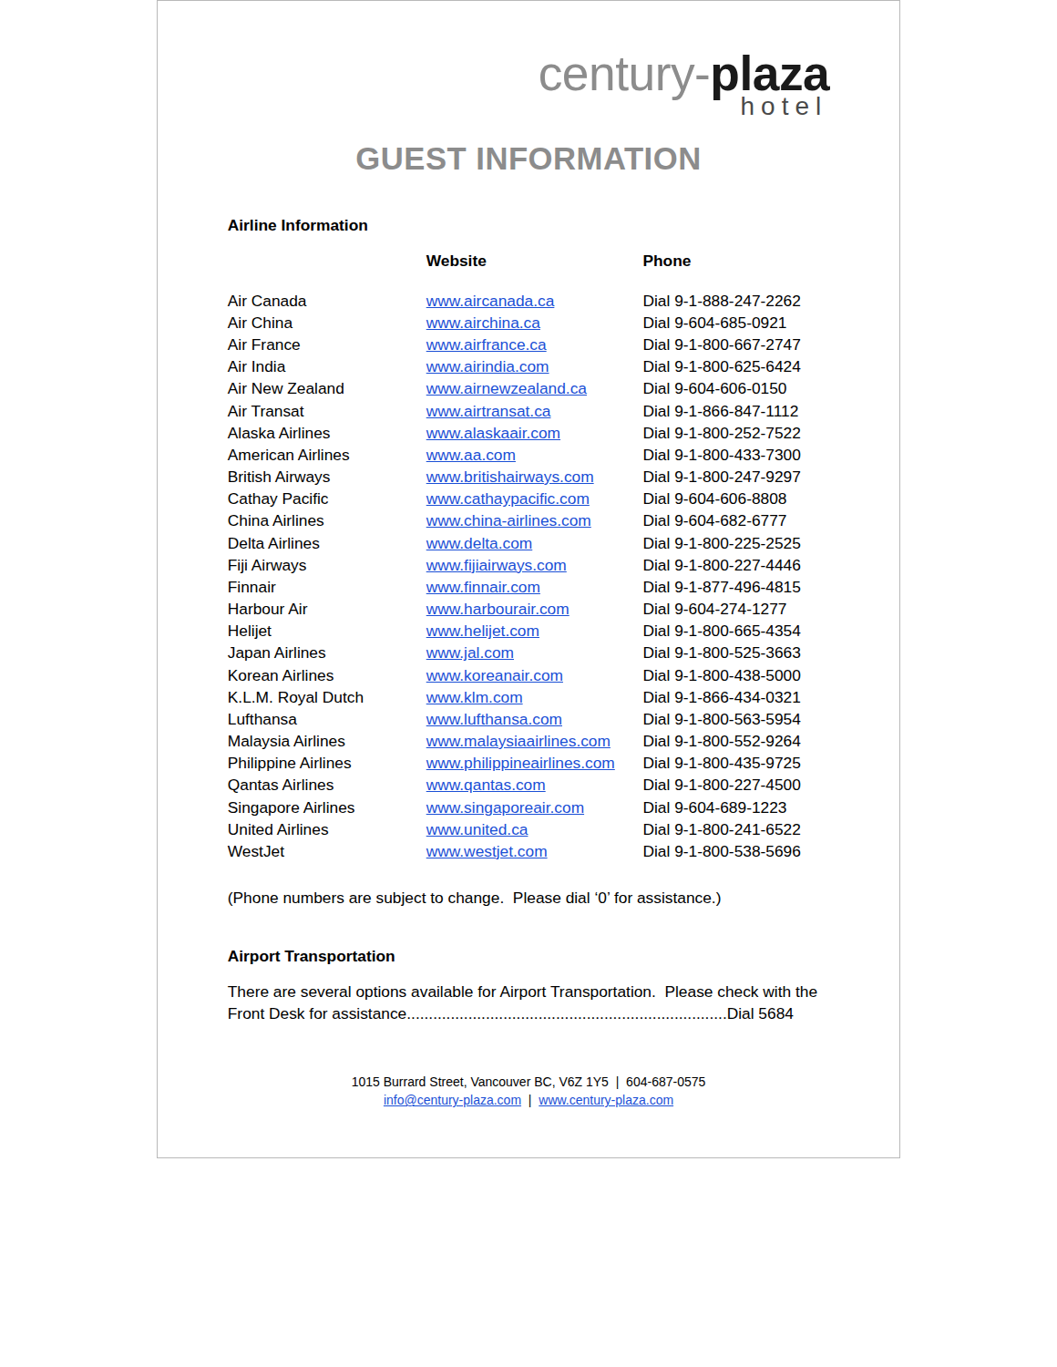century-plaza
hotel
GUEST INFORMATION
Airline Information
| | Website | Phone |
| --- | --- | --- |
| Air Canada | www.aircanada.ca | Dial 9-1-888-247-2262 |
| Air China | www.airchina.ca | Dial 9-604-685-0921 |
| Air France | www.airfrance.ca | Dial 9-1-800-667-2747 |
| Air India | www.airindia.com | Dial 9-1-800-625-6424 |
| Air New Zealand | www.airnewzealand.ca | Dial 9-604-606-0150 |
| Air Transat | www.airtransat.ca | Dial 9-1-866-847-1112 |
| Alaska Airlines | www.alaskaair.com | Dial 9-1-800-252-7522 |
| American Airlines | www.aa.com | Dial 9-1-800-433-7300 |
| British Airways | www.britishairways.com | Dial 9-1-800-247-9297 |
| Cathay Pacific | www.cathaypacific.com | Dial 9-604-606-8808 |
| China Airlines | www.china-airlines.com | Dial 9-604-682-6777 |
| Delta Airlines | www.delta.com | Dial 9-1-800-225-2525 |
| Fiji Airways | www.fijiairways.com | Dial 9-1-800-227-4446 |
| Finnair | www.finnair.com | Dial 9-1-877-496-4815 |
| Harbour Air | www.harbourair.com | Dial 9-604-274-1277 |
| Helijet | www.helijet.com | Dial 9-1-800-665-4354 |
| Japan Airlines | www.jal.com | Dial 9-1-800-525-3663 |
| Korean Airlines | www.koreanair.com | Dial 9-1-800-438-5000 |
| K.L.M. Royal Dutch | www.klm.com | Dial 9-1-866-434-0321 |
| Lufthansa | www.lufthansa.com | Dial 9-1-800-563-5954 |
| Malaysia Airlines | www.malaysiaairlines.com | Dial 9-1-800-552-9264 |
| Philippine Airlines | www.philippineairlines.com | Dial 9-1-800-435-9725 |
| Qantas Airlines | www.qantas.com | Dial 9-1-800-227-4500 |
| Singapore Airlines | www.singaporeair.com | Dial 9-604-689-1223 |
| United Airlines | www.united.ca | Dial 9-1-800-241-6522 |
| WestJet | www.westjet.com | Dial 9-1-800-538-5696 |
(Phone numbers are subject to change. Please dial ‘0’ for assistance.)
Airport Transportation
There are several options available for Airport Transportation. Please check with the Front Desk for assistance......................................................................... Dial 5684
1015 Burrard Street, Vancouver BC, V6Z 1Y5 | 604-687-0575
info@century-plaza.com | www.century-plaza.com